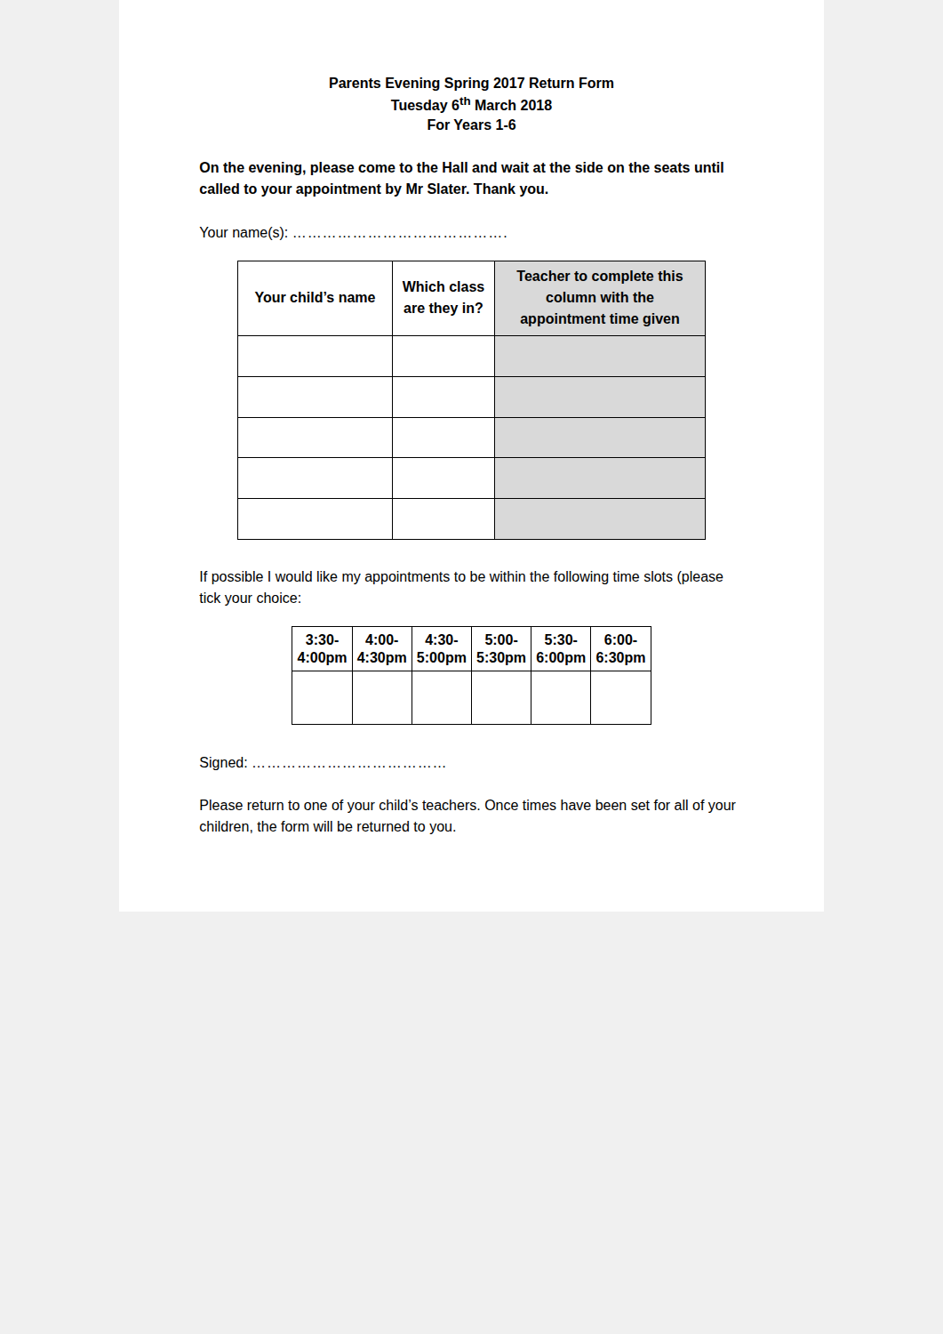Parents Evening Spring 2017 Return Form
Tuesday 6th March 2018
For Years 1-6
On the evening, please come to the Hall and wait at the side on the seats until called to your appointment by Mr Slater. Thank you.
Your name(s): …………………………………….
| Your child’s name | Which class are they in? | Teacher to complete this column with the appointment time given |
| --- | --- | --- |
If possible I would like my appointments to be within the following time slots (please tick your choice:
| 3:30- 4:00pm | 4:00- 4:30pm | 4:30- 5:00pm | 5:00- 5:30pm | 5:30- 6:00pm | 6:00- 6:30pm |
| --- | --- | --- | --- | --- | --- |
Signed: …………………………………
Please return to one of your child’s teachers. Once times have been set for all of your children, the form will be returned to you.